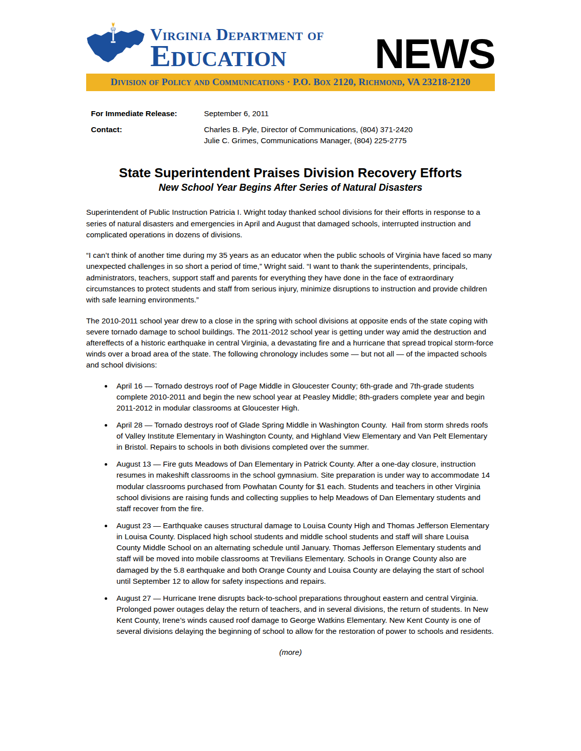Virginia Department of
Education
NEWS
Division of Policy and Communications · P.O. Box 2120, Richmond, VA 23218-2120
| For Immediate Release: | September 6, 2011 |
| Contact: | Charles B. Pyle, Director of Communications, (804) 371-2420 Julie C. Grimes, Communications Manager, (804) 225-2775 |
State Superintendent Praises Division Recovery Efforts
New School Year Begins After Series of Natural Disasters
Superintendent of Public Instruction Patricia I. Wright today thanked school divisions for their efforts in response to a series of natural disasters and emergencies in April and August that damaged schools, interrupted instruction and complicated operations in dozens of divisions.
“I can’t think of another time during my 35 years as an educator when the public schools of Virginia have faced so many unexpected challenges in so short a period of time,” Wright said. “I want to thank the superintendents, principals, administrators, teachers, support staff and parents for everything they have done in the face of extraordinary circumstances to protect students and staff from serious injury, minimize disruptions to instruction and provide children with safe learning environments.”
The 2010-2011 school year drew to a close in the spring with school divisions at opposite ends of the state coping with severe tornado damage to school buildings. The 2011-2012 school year is getting under way amid the destruction and aftereffects of a historic earthquake in central Virginia, a devastating fire and a hurricane that spread tropical storm-force winds over a broad area of the state. The following chronology includes some — but not all — of the impacted schools and school divisions:
April 16 — Tornado destroys roof of Page Middle in Gloucester County; 6th-grade and 7th-grade students complete 2010-2011 and begin the new school year at Peasley Middle; 8th-graders complete year and begin 2011-2012 in modular classrooms at Gloucester High.
April 28 — Tornado destroys roof of Glade Spring Middle in Washington County. Hail from storm shreds roofs of Valley Institute Elementary in Washington County, and Highland View Elementary and Van Pelt Elementary in Bristol. Repairs to schools in both divisions completed over the summer.
August 13 — Fire guts Meadows of Dan Elementary in Patrick County. After a one-day closure, instruction resumes in makeshift classrooms in the school gymnasium. Site preparation is under way to accommodate 14 modular classrooms purchased from Powhatan County for $1 each. Students and teachers in other Virginia school divisions are raising funds and collecting supplies to help Meadows of Dan Elementary students and staff recover from the fire.
August 23 — Earthquake causes structural damage to Louisa County High and Thomas Jefferson Elementary in Louisa County. Displaced high school students and middle school students and staff will share Louisa County Middle School on an alternating schedule until January. Thomas Jefferson Elementary students and staff will be moved into mobile classrooms at Trevilians Elementary. Schools in Orange County also are damaged by the 5.8 earthquake and both Orange County and Louisa County are delaying the start of school until September 12 to allow for safety inspections and repairs.
August 27 — Hurricane Irene disrupts back-to-school preparations throughout eastern and central Virginia. Prolonged power outages delay the return of teachers, and in several divisions, the return of students. In New Kent County, Irene’s winds caused roof damage to George Watkins Elementary. New Kent County is one of several divisions delaying the beginning of school to allow for the restoration of power to schools and residents.
(more)